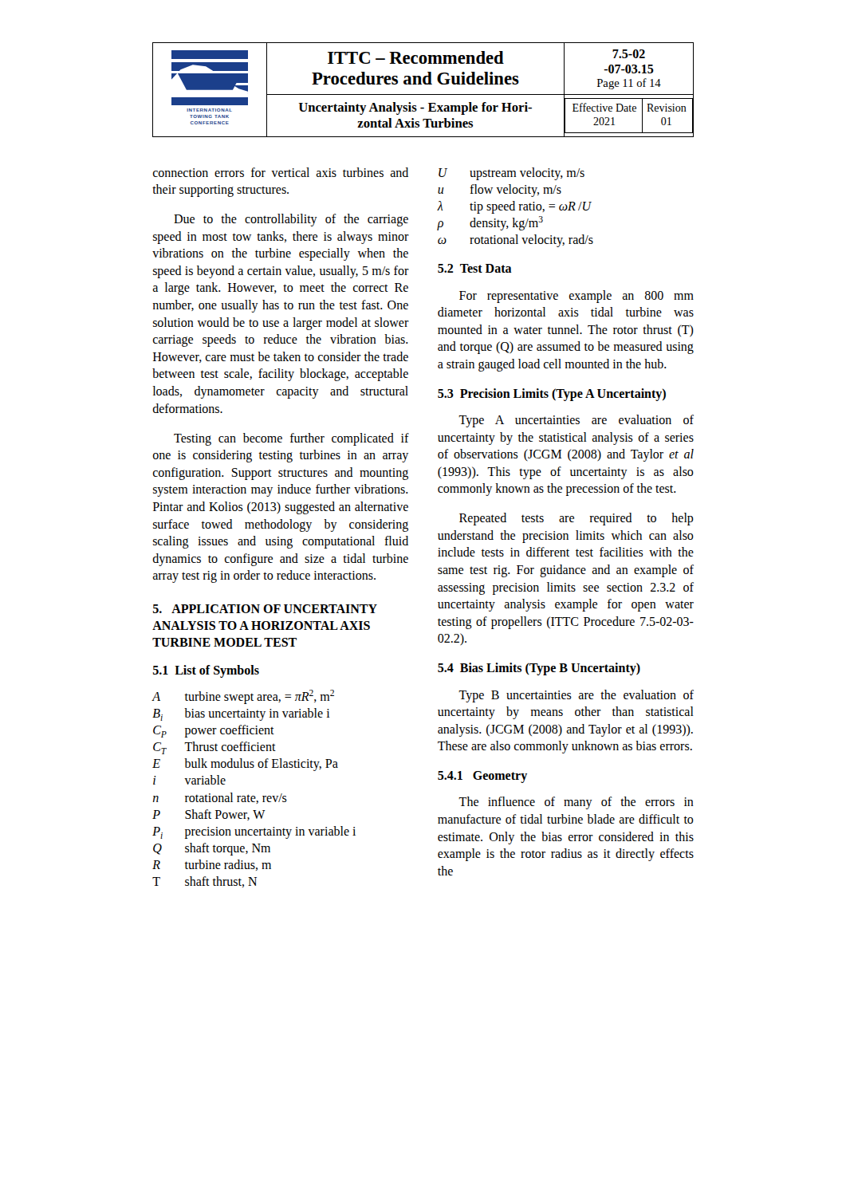| INTERNATIONAL TOWING TANK CONFERENCE | ITTC – Recommended Procedures and Guidelines | 7.5-02 -07-03.15 Page 11 of 14 |
| Uncertainty Analysis - Example for Hori- zontal Axis Turbines | / Effective Date 2021 / Revision 01 / |
connection errors for vertical axis turbines and their supporting structures.
Due to the controllability of the carriage speed in most tow tanks, there is always minor vibrations on the turbine especially when the speed is beyond a certain value, usually, 5 m/s for a large tank. However, to meet the correct Re number, one usually has to run the test fast. One solution would be to use a larger model at slower carriage speeds to reduce the vibration bias. However, care must be taken to consider the trade between test scale, facility blockage, acceptable loads, dynamometer capacity and structural deformations.
Testing can become further complicated if one is considering testing turbines in an array configuration. Support structures and mounting system interaction may induce further vibrations. Pintar and Kolios (2013) suggested an alternative surface towed methodology by considering scaling issues and using computational fluid dynamics to configure and size a tidal turbine array test rig in order to reduce interactions.
5. APPLICATION OF UNCERTAINTY ANALYSIS TO A HORIZONTAL AXIS TURBINE MODEL TEST
5.1 List of Symbols
A
turbine swept area, = πR2, m2
Bi
bias uncertainty in variable i
CP
power coefficient
CT
Thrust coefficient
E
bulk modulus of Elasticity, Pa
i
variable
n
rotational rate, rev/s
P
Shaft Power, W
Pi
precision uncertainty in variable i
Q
shaft torque, Nm
R
turbine radius, m
T
shaft thrust, N
U
upstream velocity, m/s
u
flow velocity, m/s
λ
tip speed ratio, = ωR /U
ρ
density, kg/m3
ω
rotational velocity, rad/s
5.2 Test Data
For representative example an 800 mm diameter horizontal axis tidal turbine was mounted in a water tunnel. The rotor thrust (T) and torque (Q) are assumed to be measured using a strain gauged load cell mounted in the hub.
5.3 Precision Limits (Type A Uncertainty)
Type A uncertainties are evaluation of uncertainty by the statistical analysis of a series of observations (JCGM (2008) and Taylor et al (1993)). This type of uncertainty is as also commonly known as the precession of the test.
Repeated tests are required to help understand the precision limits which can also include tests in different test facilities with the same test rig. For guidance and an example of assessing precision limits see section 2.3.2 of uncertainty analysis example for open water testing of propellers (ITTC Procedure 7.5-02-03-02.2).
5.4 Bias Limits (Type B Uncertainty)
Type B uncertainties are the evaluation of uncertainty by means other than statistical analysis. (JCGM (2008) and Taylor et al (1993)). These are also commonly unknown as bias errors.
5.4.1 Geometry
The influence of many of the errors in manufacture of tidal turbine blade are difficult to estimate. Only the bias error considered in this example is the rotor radius as it directly effects the